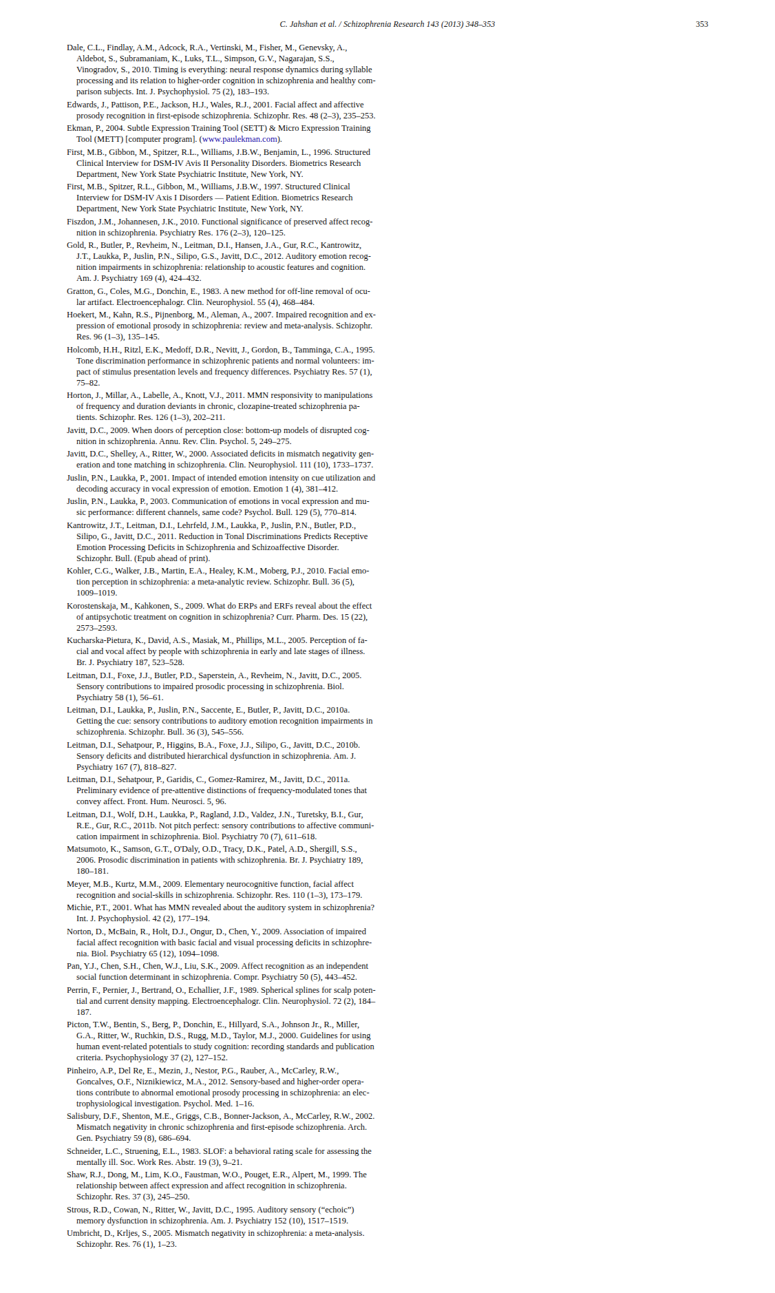C. Jahshan et al. / Schizophrenia Research 143 (2013) 348–353 353
Dale, C.L., Findlay, A.M., Adcock, R.A., Vertinski, M., Fisher, M., Genevsky, A., Aldebot, S., Subramaniam, K., Luks, T.L., Simpson, G.V., Nagarajan, S.S., Vinogradov, S., 2010. Timing is everything: neural response dynamics during syllable processing and its relation to higher-order cognition in schizophrenia and healthy comparison subjects. Int. J. Psychophysiol. 75 (2), 183–193.
Edwards, J., Pattison, P.E., Jackson, H.J., Wales, R.J., 2001. Facial affect and affective prosody recognition in first-episode schizophrenia. Schizophr. Res. 48 (2–3), 235–253.
Ekman, P., 2004. Subtle Expression Training Tool (SETT) & Micro Expression Training Tool (METT) [computer program]. (www.paulekman.com).
First, M.B., Gibbon, M., Spitzer, R.L., Williams, J.B.W., Benjamin, L., 1996. Structured Clinical Interview for DSM-IV Avis II Personality Disorders. Biometrics Research Department, New York State Psychiatric Institute, New York, NY.
First, M.B., Spitzer, R.L., Gibbon, M., Williams, J.B.W., 1997. Structured Clinical Interview for DSM-IV Axis I Disorders — Patient Edition. Biometrics Research Department, New York State Psychiatric Institute, New York, NY.
Fiszdon, J.M., Johannesen, J.K., 2010. Functional significance of preserved affect recognition in schizophrenia. Psychiatry Res. 176 (2–3), 120–125.
Gold, R., Butler, P., Revheim, N., Leitman, D.I., Hansen, J.A., Gur, R.C., Kantrowitz, J.T., Laukka, P., Juslin, P.N., Silipo, G.S., Javitt, D.C., 2012. Auditory emotion recognition impairments in schizophrenia: relationship to acoustic features and cognition. Am. J. Psychiatry 169 (4), 424–432.
Gratton, G., Coles, M.G., Donchin, E., 1983. A new method for off-line removal of ocular artifact. Electroencephalogr. Clin. Neurophysiol. 55 (4), 468–484.
Hoekert, M., Kahn, R.S., Pijnenborg, M., Aleman, A., 2007. Impaired recognition and expression of emotional prosody in schizophrenia: review and meta-analysis. Schizophr. Res. 96 (1–3), 135–145.
Holcomb, H.H., Ritzl, E.K., Medoff, D.R., Nevitt, J., Gordon, B., Tamminga, C.A., 1995. Tone discrimination performance in schizophrenic patients and normal volunteers: impact of stimulus presentation levels and frequency differences. Psychiatry Res. 57 (1), 75–82.
Horton, J., Millar, A., Labelle, A., Knott, V.J., 2011. MMN responsivity to manipulations of frequency and duration deviants in chronic, clozapine-treated schizophrenia patients. Schizophr. Res. 126 (1–3), 202–211.
Javitt, D.C., 2009. When doors of perception close: bottom-up models of disrupted cognition in schizophrenia. Annu. Rev. Clin. Psychol. 5, 249–275.
Javitt, D.C., Shelley, A., Ritter, W., 2000. Associated deficits in mismatch negativity generation and tone matching in schizophrenia. Clin. Neurophysiol. 111 (10), 1733–1737.
Juslin, P.N., Laukka, P., 2001. Impact of intended emotion intensity on cue utilization and decoding accuracy in vocal expression of emotion. Emotion 1 (4), 381–412.
Juslin, P.N., Laukka, P., 2003. Communication of emotions in vocal expression and music performance: different channels, same code? Psychol. Bull. 129 (5), 770–814.
Kantrowitz, J.T., Leitman, D.I., Lehrfeld, J.M., Laukka, P., Juslin, P.N., Butler, P.D., Silipo, G., Javitt, D.C., 2011. Reduction in Tonal Discriminations Predicts Receptive Emotion Processing Deficits in Schizophrenia and Schizoaffective Disorder. Schizophr. Bull. (Epub ahead of print).
Kohler, C.G., Walker, J.B., Martin, E.A., Healey, K.M., Moberg, P.J., 2010. Facial emotion perception in schizophrenia: a meta-analytic review. Schizophr. Bull. 36 (5), 1009–1019.
Korostenskaja, M., Kahkonen, S., 2009. What do ERPs and ERFs reveal about the effect of antipsychotic treatment on cognition in schizophrenia? Curr. Pharm. Des. 15 (22), 2573–2593.
Kucharska-Pietura, K., David, A.S., Masiak, M., Phillips, M.L., 2005. Perception of facial and vocal affect by people with schizophrenia in early and late stages of illness. Br. J. Psychiatry 187, 523–528.
Leitman, D.I., Foxe, J.J., Butler, P.D., Saperstein, A., Revheim, N., Javitt, D.C., 2005. Sensory contributions to impaired prosodic processing in schizophrenia. Biol. Psychiatry 58 (1), 56–61.
Leitman, D.I., Laukka, P., Juslin, P.N., Saccente, E., Butler, P., Javitt, D.C., 2010a. Getting the cue: sensory contributions to auditory emotion recognition impairments in schizophrenia. Schizophr. Bull. 36 (3), 545–556.
Leitman, D.I., Sehatpour, P., Higgins, B.A., Foxe, J.J., Silipo, G., Javitt, D.C., 2010b. Sensory deficits and distributed hierarchical dysfunction in schizophrenia. Am. J. Psychiatry 167 (7), 818–827.
Leitman, D.I., Sehatpour, P., Garidis, C., Gomez-Ramirez, M., Javitt, D.C., 2011a. Preliminary evidence of pre-attentive distinctions of frequency-modulated tones that convey affect. Front. Hum. Neurosci. 5, 96.
Leitman, D.I., Wolf, D.H., Laukka, P., Ragland, J.D., Valdez, J.N., Turetsky, B.I., Gur, R.E., Gur, R.C., 2011b. Not pitch perfect: sensory contributions to affective communication impairment in schizophrenia. Biol. Psychiatry 70 (7), 611–618.
Matsumoto, K., Samson, G.T., O'Daly, O.D., Tracy, D.K., Patel, A.D., Shergill, S.S., 2006. Prosodic discrimination in patients with schizophrenia. Br. J. Psychiatry 189, 180–181.
Meyer, M.B., Kurtz, M.M., 2009. Elementary neurocognitive function, facial affect recognition and social-skills in schizophrenia. Schizophr. Res. 110 (1–3), 173–179.
Michie, P.T., 2001. What has MMN revealed about the auditory system in schizophrenia? Int. J. Psychophysiol. 42 (2), 177–194.
Norton, D., McBain, R., Holt, D.J., Ongur, D., Chen, Y., 2009. Association of impaired facial affect recognition with basic facial and visual processing deficits in schizophrenia. Biol. Psychiatry 65 (12), 1094–1098.
Pan, Y.J., Chen, S.H., Chen, W.J., Liu, S.K., 2009. Affect recognition as an independent social function determinant in schizophrenia. Compr. Psychiatry 50 (5), 443–452.
Perrin, F., Pernier, J., Bertrand, O., Echallier, J.F., 1989. Spherical splines for scalp potential and current density mapping. Electroencephalogr. Clin. Neurophysiol. 72 (2), 184–187.
Picton, T.W., Bentin, S., Berg, P., Donchin, E., Hillyard, S.A., Johnson Jr., R., Miller, G.A., Ritter, W., Ruchkin, D.S., Rugg, M.D., Taylor, M.J., 2000. Guidelines for using human event-related potentials to study cognition: recording standards and publication criteria. Psychophysiology 37 (2), 127–152.
Pinheiro, A.P., Del Re, E., Mezin, J., Nestor, P.G., Rauber, A., McCarley, R.W., Goncalves, O.F., Niznikiewicz, M.A., 2012. Sensory-based and higher-order operations contribute to abnormal emotional prosody processing in schizophrenia: an electrophysiological investigation. Psychol. Med. 1–16.
Salisbury, D.F., Shenton, M.E., Griggs, C.B., Bonner-Jackson, A., McCarley, R.W., 2002. Mismatch negativity in chronic schizophrenia and first-episode schizophrenia. Arch. Gen. Psychiatry 59 (8), 686–694.
Schneider, L.C., Struening, E.L., 1983. SLOF: a behavioral rating scale for assessing the mentally ill. Soc. Work Res. Abstr. 19 (3), 9–21.
Shaw, R.J., Dong, M., Lim, K.O., Faustman, W.O., Pouget, E.R., Alpert, M., 1999. The relationship between affect expression and affect recognition in schizophrenia. Schizophr. Res. 37 (3), 245–250.
Strous, R.D., Cowan, N., Ritter, W., Javitt, D.C., 1995. Auditory sensory (“echoic”) memory dysfunction in schizophrenia. Am. J. Psychiatry 152 (10), 1517–1519.
Umbricht, D., Krljes, S., 2005. Mismatch negativity in schizophrenia: a meta-analysis. Schizophr. Res. 76 (1), 1–23.